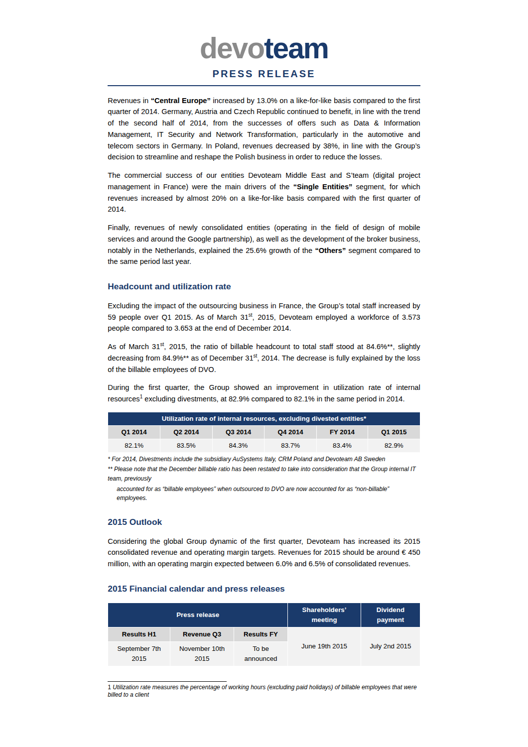devo team
PRESS RELEASE
Revenues in “Central Europe” increased by 13.0% on a like-for-like basis compared to the first quarter of 2014. Germany, Austria and Czech Republic continued to benefit, in line with the trend of the second half of 2014, from the successes of offers such as Data & Information Management, IT Security and Network Transformation, particularly in the automotive and telecom sectors in Germany. In Poland, revenues decreased by 38%, in line with the Group’s decision to streamline and reshape the Polish business in order to reduce the losses.
The commercial success of our entities Devoteam Middle East and S’team (digital project management in France) were the main drivers of the “Single Entities” segment, for which revenues increased by almost 20% on a like-for-like basis compared with the first quarter of 2014.
Finally, revenues of newly consolidated entities (operating in the field of design of mobile services and around the Google partnership), as well as the development of the broker business, notably in the Netherlands, explained the 25.6% growth of the “Others” segment compared to the same period last year.
Headcount and utilization rate
Excluding the impact of the outsourcing business in France, the Group’s total staff increased by 59 people over Q1 2015. As of March 31st, 2015, Devoteam employed a workforce of 3.573 people compared to 3.653 at the end of December 2014.
As of March 31st, 2015, the ratio of billable headcount to total staff stood at 84.6%**, slightly decreasing from 84.9%** as of December 31st, 2014. The decrease is fully explained by the loss of the billable employees of DVO.
During the first quarter, the Group showed an improvement in utilization rate of internal resources1 excluding divestments, at 82.9% compared to 82.1% in the same period in 2014.
| Utilization rate of internal resources, excluding divested entities* |
| --- |
| Q1 2014 | Q2 2014 | Q3 2014 | Q4 2014 | FY 2014 | Q1 2015 |
| 82.1% | 83.5% | 84.3% | 83.7% | 83.4% | 82.9% |
* For 2014, Divestments include the subsidiary AuSystems Italy, CRM Poland and Devoteam AB Sweden
** Please note that the December billable ratio has been restated to take into consideration that the Group internal IT team, previously
accounted for as “billable employees” when outsourced to DVO are now accounted for as “non-billable” employees.
2015 Outlook
Considering the global Group dynamic of the first quarter, Devoteam has increased its 2015 consolidated revenue and operating margin targets. Revenues for 2015 should be around € 450 million, with an operating margin expected between 6.0% and 6.5% of consolidated revenues.
2015 Financial calendar and press releases
| Press release | Shareholders’ meeting | Dividend payment |
| --- | --- | --- |
| Results H1 | Revenue Q3 | Results FY | June 19th 2015 | July 2nd 2015 |
| September 7th 2015 | November 10th 2015 | To be announced |
1 Utilization rate measures the percentage of working hours (excluding paid holidays) of billable employees that were billed to a client